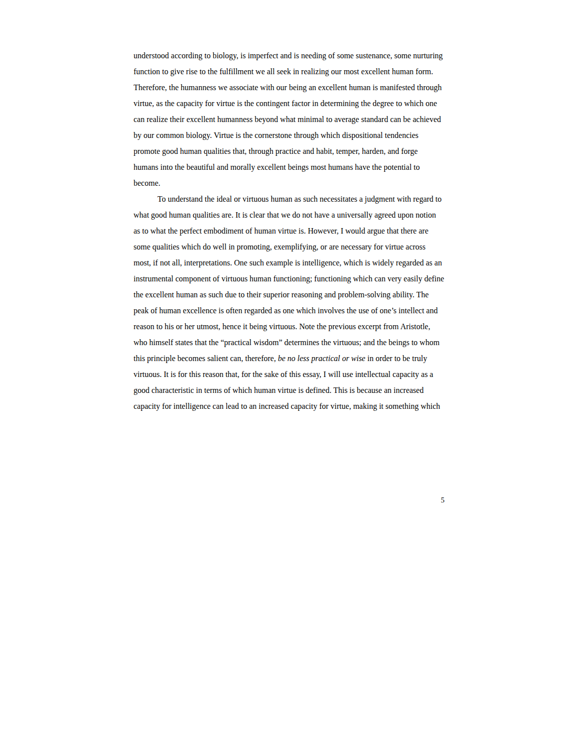understood according to biology, is imperfect and is needing of some sustenance, some nurturing function to give rise to the fulfillment we all seek in realizing our most excellent human form. Therefore, the humanness we associate with our being an excellent human is manifested through virtue, as the capacity for virtue is the contingent factor in determining the degree to which one can realize their excellent humanness beyond what minimal to average standard can be achieved by our common biology. Virtue is the cornerstone through which dispositional tendencies promote good human qualities that, through practice and habit, temper, harden, and forge humans into the beautiful and morally excellent beings most humans have the potential to become.
To understand the ideal or virtuous human as such necessitates a judgment with regard to what good human qualities are. It is clear that we do not have a universally agreed upon notion as to what the perfect embodiment of human virtue is. However, I would argue that there are some qualities which do well in promoting, exemplifying, or are necessary for virtue across most, if not all, interpretations. One such example is intelligence, which is widely regarded as an instrumental component of virtuous human functioning; functioning which can very easily define the excellent human as such due to their superior reasoning and problem-solving ability. The peak of human excellence is often regarded as one which involves the use of one’s intellect and reason to his or her utmost, hence it being virtuous. Note the previous excerpt from Aristotle, who himself states that the “practical wisdom” determines the virtuous; and the beings to whom this principle becomes salient can, therefore, be no less practical or wise in order to be truly virtuous. It is for this reason that, for the sake of this essay, I will use intellectual capacity as a good characteristic in terms of which human virtue is defined. This is because an increased capacity for intelligence can lead to an increased capacity for virtue, making it something which
5